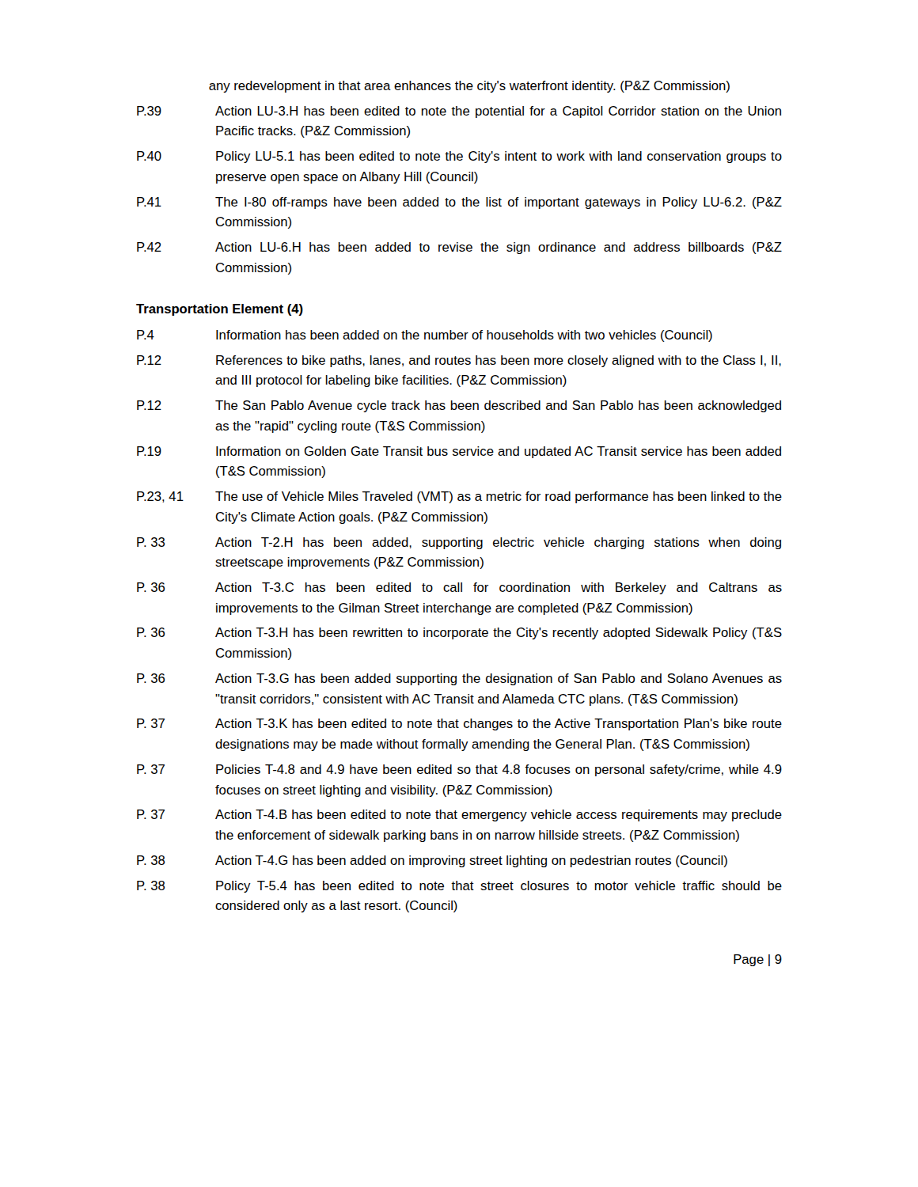any redevelopment in that area enhances the city's waterfront identity. (P&Z Commission)
P.39
Action LU-3.H has been edited to note the potential for a Capitol Corridor station on the Union Pacific tracks. (P&Z Commission)
P.40
Policy LU-5.1 has been edited to note the City's intent to work with land conservation groups to preserve open space on Albany Hill (Council)
P.41
The I-80 off-ramps have been added to the list of important gateways in Policy LU-6.2. (P&Z Commission)
P.42
Action LU-6.H has been added to revise the sign ordinance and address billboards (P&Z Commission)
Transportation Element (4)
P.4
Information has been added on the number of households with two vehicles (Council)
P.12
References to bike paths, lanes, and routes has been more closely aligned with to the Class I, II, and III protocol for labeling bike facilities. (P&Z Commission)
P.12
The San Pablo Avenue cycle track has been described and San Pablo has been acknowledged as the "rapid" cycling route (T&S Commission)
P.19
Information on Golden Gate Transit bus service and updated AC Transit service has been added (T&S Commission)
P.23, 41
The use of Vehicle Miles Traveled (VMT) as a metric for road performance has been linked to the City's Climate Action goals. (P&Z Commission)
P. 33
Action T-2.H has been added, supporting electric vehicle charging stations when doing streetscape improvements (P&Z Commission)
P. 36
Action T-3.C has been edited to call for coordination with Berkeley and Caltrans as improvements to the Gilman Street interchange are completed (P&Z Commission)
P. 36
Action T-3.H has been rewritten to incorporate the City's recently adopted Sidewalk Policy (T&S Commission)
P. 36
Action T-3.G has been added supporting the designation of San Pablo and Solano Avenues as "transit corridors," consistent with AC Transit and Alameda CTC plans. (T&S Commission)
P. 37
Action T-3.K has been edited to note that changes to the Active Transportation Plan's bike route designations may be made without formally amending the General Plan. (T&S Commission)
P. 37
Policies T-4.8 and 4.9 have been edited so that 4.8 focuses on personal safety/crime, while 4.9 focuses on street lighting and visibility. (P&Z Commission)
P. 37
Action T-4.B has been edited to note that emergency vehicle access requirements may preclude the enforcement of sidewalk parking bans in on narrow hillside streets. (P&Z Commission)
P. 38
Action T-4.G has been added on improving street lighting on pedestrian routes (Council)
P. 38
Policy T-5.4 has been edited to note that street closures to motor vehicle traffic should be considered only as a last resort. (Council)
Page | 9